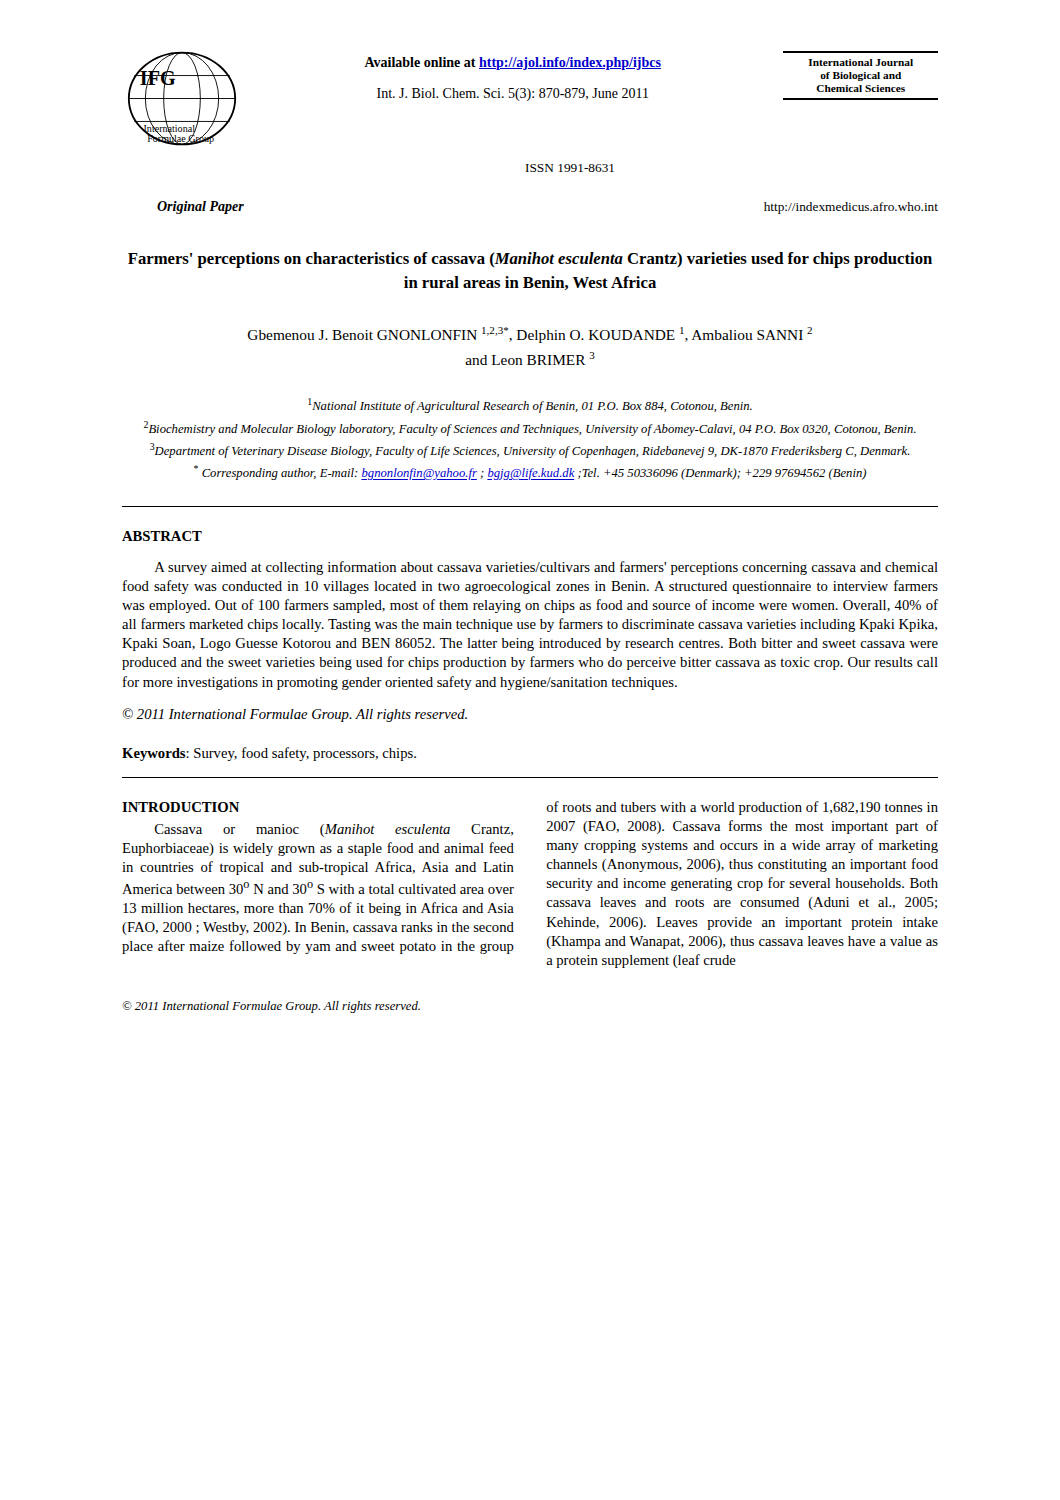Available online at http://ajol.info/index.php/ijbcs
Int. J. Biol. Chem. Sci. 5(3): 870-879, June 2011
International Journal
of Biological and
Chemical Sciences
ISSN 1991-8631
Original Paper
http://indexmedicus.afro.who.int
Farmers' perceptions on characteristics of cassava (Manihot esculenta Crantz) varieties used for chips production in rural areas in Benin, West Africa
Gbemenou J. Benoit GNONLONFIN 1,2,3*, Delphin O. KOUDANDE 1, Ambaliou SANNI 2
and Leon BRIMER 3
1National Institute of Agricultural Research of Benin, 01 P.O. Box 884, Cotonou, Benin.
2Biochemistry and Molecular Biology laboratory, Faculty of Sciences and Techniques, University of Abomey-Calavi, 04 P.O. Box 0320, Cotonou, Benin.
3Department of Veterinary Disease Biology, Faculty of Life Sciences, University of Copenhagen, Ridebanevej 9, DK-1870 Frederiksberg C, Denmark.
* Corresponding author, E-mail: bgnonlonfin@yahoo.fr ; bgjg@life.kud.dk ;Tel. +45 50336096 (Denmark); +229 97694562 (Benin)
ABSTRACT
A survey aimed at collecting information about cassava varieties/cultivars and farmers' perceptions concerning cassava and chemical food safety was conducted in 10 villages located in two agroecological zones in Benin. A structured questionnaire to interview farmers was employed. Out of 100 farmers sampled, most of them relaying on chips as food and source of income were women. Overall, 40% of all farmers marketed chips locally. Tasting was the main technique use by farmers to discriminate cassava varieties including Kpaki Kpika, Kpaki Soan, Logo Guesse Kotorou and BEN 86052. The latter being introduced by research centres. Both bitter and sweet cassava were produced and the sweet varieties being used for chips production by farmers who do perceive bitter cassava as toxic crop. Our results call for more investigations in promoting gender oriented safety and hygiene/sanitation techniques.
© 2011 International Formulae Group. All rights reserved.
Keywords: Survey, food safety, processors, chips.
INTRODUCTION
Cassava or manioc (Manihot esculenta Crantz, Euphorbiaceae) is widely grown as a staple food and animal feed in countries of tropical and sub-tropical Africa, Asia and Latin America between 30o N and 30o S with a total cultivated area over 13 million hectares, more than 70% of it being in Africa and Asia (FAO, 2000 ; Westby, 2002). In Benin, cassava ranks in the second place after maize followed by yam and sweet potato in the group of roots and tubers with a world production of 1,682,190 tonnes in 2007 (FAO, 2008). Cassava forms the most important part of many cropping systems and occurs in a wide array of marketing channels (Anonymous, 2006), thus constituting an important food security and income generating crop for several households. Both cassava leaves and roots are consumed (Aduni et al., 2005; Kehinde, 2006). Leaves provide an important protein intake (Khampa and Wanapat, 2006), thus cassava leaves have a value as a protein supplement (leaf crude
© 2011 International Formulae Group. All rights reserved.